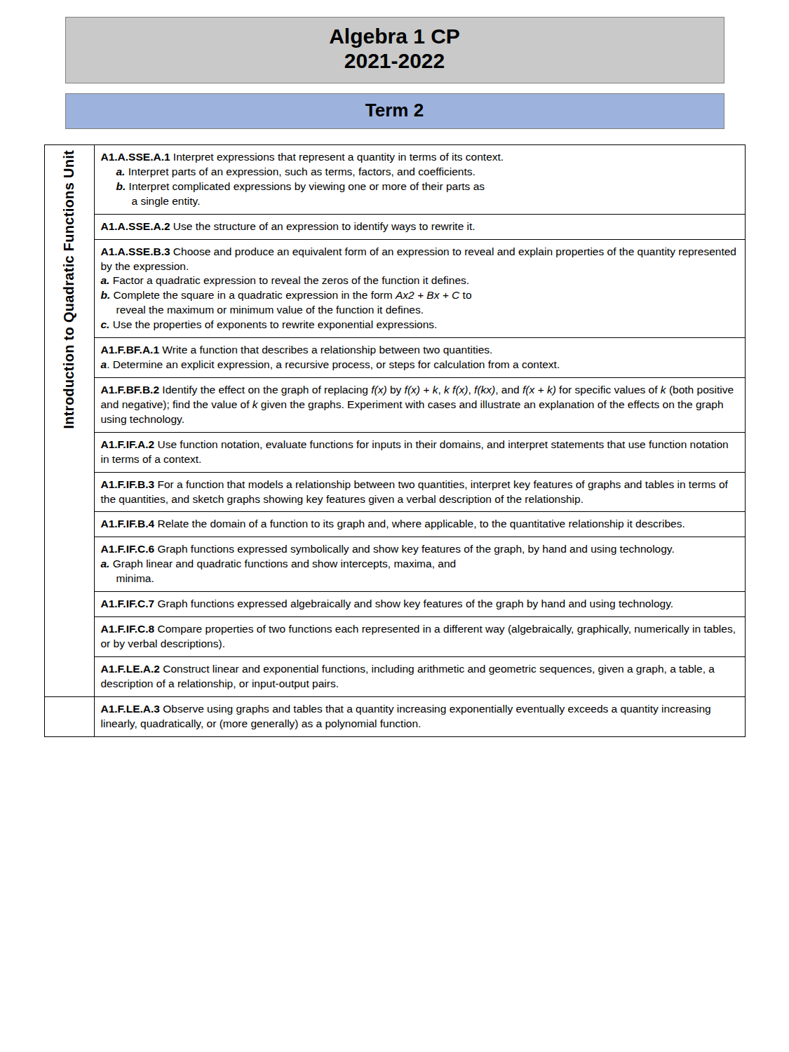Algebra 1 CP
2021-2022
Term 2
| Introduction to Quadratic Functions Unit | A1.A.SSE.A.1 Interpret expressions that represent a quantity in terms of its context. a. Interpret parts of an expression, such as terms, factors, and coefficients. b. Interpret complicated expressions by viewing one or more of their parts as a single entity. |
| A1.A.SSE.A.2 Use the structure of an expression to identify ways to rewrite it. |
| A1.A.SSE.B.3 Choose and produce an equivalent form of an expression to reveal and explain properties of the quantity represented by the expression. a. Factor a quadratic expression to reveal the zeros of the function it defines. b. Complete the square in a quadratic expression in the form Ax2 + Bx + C to reveal the maximum or minimum value of the function it defines. c. Use the properties of exponents to rewrite exponential expressions. |
| A1.F.BF.A.1 Write a function that describes a relationship between two quantities. a . Determine an explicit expression, a recursive process, or steps for calculation from a context. |
| A1.F.BF.B.2 Identify the effect on the graph of replacing f(x) by f(x) + k , k f(x) , f(kx) , and f(x + k) for specific values of k (both positive and negative); find the value of k given the graphs. Experiment with cases and illustrate an explanation of the effects on the graph using technology. |
| A1.F.IF.A.2 Use function notation, evaluate functions for inputs in their domains, and interpret statements that use function notation in terms of a context. |
| A1.F.IF.B.3 For a function that models a relationship between two quantities, interpret key features of graphs and tables in terms of the quantities, and sketch graphs showing key features given a verbal description of the relationship. |
| A1.F.IF.B.4 Relate the domain of a function to its graph and, where applicable, to the quantitative relationship it describes. |
| A1.F.IF.C.6 Graph functions expressed symbolically and show key features of the graph, by hand and using technology. a. Graph linear and quadratic functions and show intercepts, maxima, and minima. |
| A1.F.IF.C.7 Graph functions expressed algebraically and show key features of the graph by hand and using technology. |
| A1.F.IF.C.8 Compare properties of two functions each represented in a different way (algebraically, graphically, numerically in tables, or by verbal descriptions). |
| A1.F.LE.A.2 Construct linear and exponential functions, including arithmetic and geometric sequences, given a graph, a table, a description of a relationship, or input-output pairs. |
| | A1.F.LE.A.3 Observe using graphs and tables that a quantity increasing exponentially eventually exceeds a quantity increasing linearly, quadratically, or (more generally) as a polynomial function. |